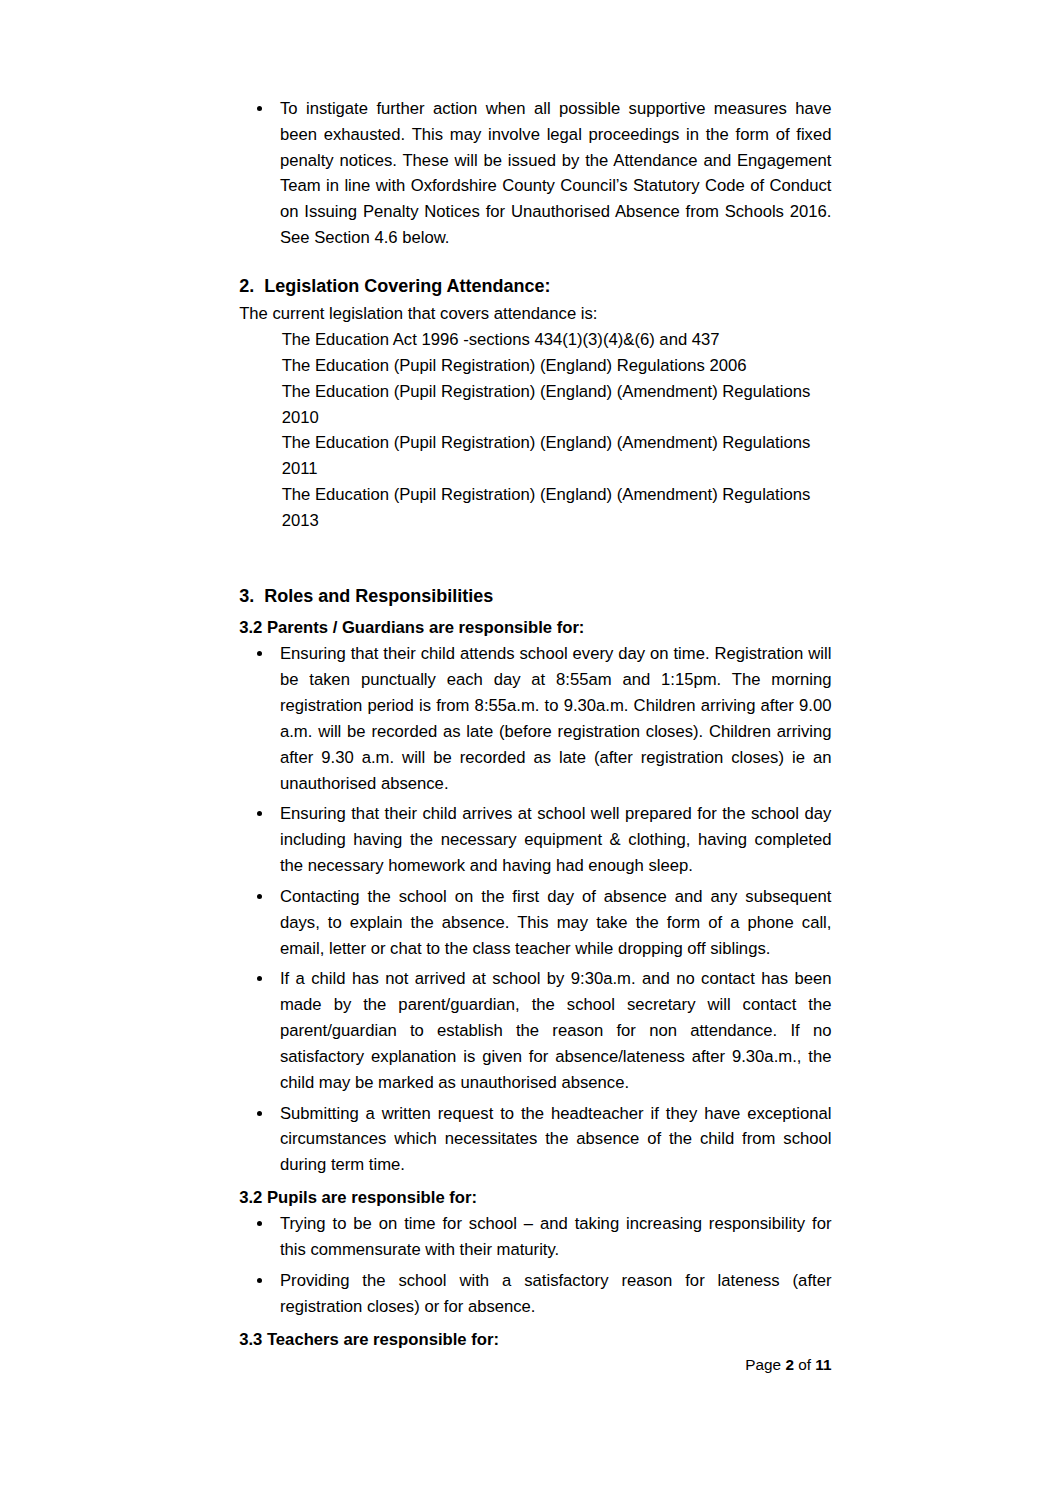To instigate further action when all possible supportive measures have been exhausted. This may involve legal proceedings in the form of fixed penalty notices. These will be issued by the Attendance and Engagement Team in line with Oxfordshire County Council’s Statutory Code of Conduct on Issuing Penalty Notices for Unauthorised Absence from Schools 2016. See Section 4.6 below.
2. Legislation Covering Attendance:
The current legislation that covers attendance is:
The Education Act 1996 -sections 434(1)(3)(4)&(6) and 437
The Education (Pupil Registration) (England) Regulations 2006
The Education (Pupil Registration) (England) (Amendment) Regulations 2010
The Education (Pupil Registration) (England) (Amendment) Regulations 2011
The Education (Pupil Registration) (England) (Amendment) Regulations 2013
3. Roles and Responsibilities
3.2 Parents / Guardians are responsible for:
Ensuring that their child attends school every day on time. Registration will be taken punctually each day at 8:55am and 1:15pm. The morning registration period is from 8:55a.m. to 9.30a.m. Children arriving after 9.00 a.m. will be recorded as late (before registration closes). Children arriving after 9.30 a.m. will be recorded as late (after registration closes) ie an unauthorised absence.
Ensuring that their child arrives at school well prepared for the school day including having the necessary equipment & clothing, having completed the necessary homework and having had enough sleep.
Contacting the school on the first day of absence and any subsequent days, to explain the absence. This may take the form of a phone call, email, letter or chat to the class teacher while dropping off siblings.
If a child has not arrived at school by 9:30a.m. and no contact has been made by the parent/guardian, the school secretary will contact the parent/guardian to establish the reason for non attendance. If no satisfactory explanation is given for absence/lateness after 9.30a.m., the child may be marked as unauthorised absence.
Submitting a written request to the headteacher if they have exceptional circumstances which necessitates the absence of the child from school during term time.
3.2 Pupils are responsible for:
Trying to be on time for school – and taking increasing responsibility for this commensurate with their maturity.
Providing the school with a satisfactory reason for lateness (after registration closes) or for absence.
3.3 Teachers are responsible for:
Page 2 of 11